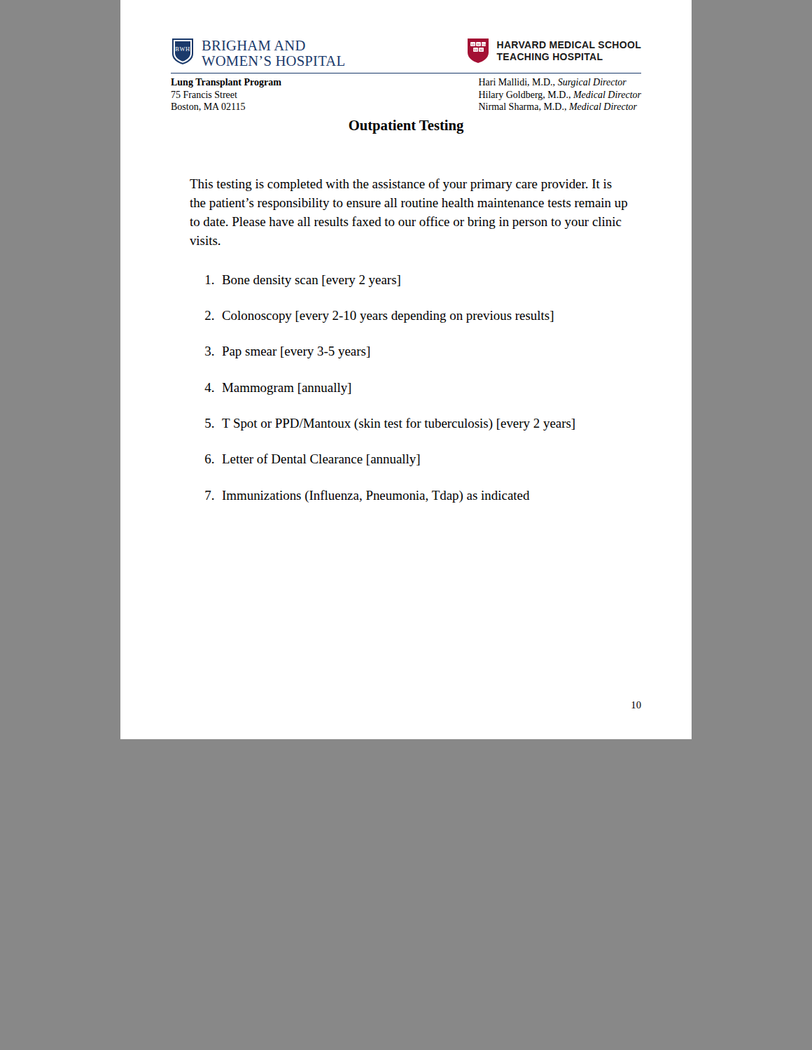BWH
BRIGHAM AND
WOMEN’S HOSPITAL
VE RI TAS VE RI
HARVARD MEDICAL SCHOOL
TEACHING HOSPITAL
Lung Transplant Program
75 Francis Street
Boston, MA 02115
Hari Mallidi, M.D., Surgical Director
Hilary Goldberg, M.D., Medical Director
Nirmal Sharma, M.D., Medical Director
Outpatient Testing
This testing is completed with the assistance of your primary care provider. It is the patient’s responsibility to ensure all routine health maintenance tests remain up to date. Please have all results faxed to our office or bring in person to your clinic visits.
Bone density scan [every 2 years]
Colonoscopy [every 2-10 years depending on previous results]
Pap smear [every 3-5 years]
Mammogram [annually]
T Spot or PPD/Mantoux (skin test for tuberculosis) [every 2 years]
Letter of Dental Clearance [annually]
Immunizations (Influenza, Pneumonia, Tdap) as indicated
10